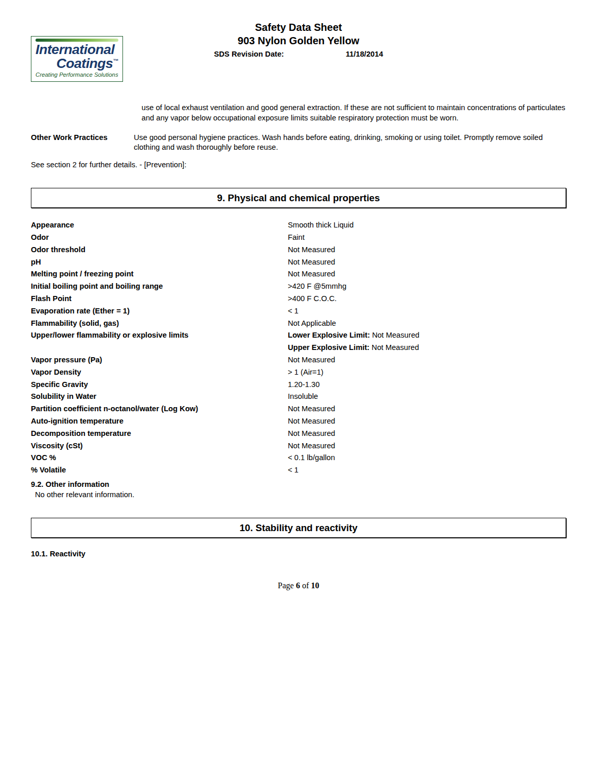Safety Data Sheet
903 Nylon Golden Yellow
SDS Revision Date: 11/18/2014
InternationalCoatings™
Creating Performance Solutions
use of local exhaust ventilation and good general extraction. If these are not sufficient to maintain concentrations of particulates and any vapor below occupational exposure limits suitable respiratory protection must be worn.
Other Work Practices
Use good personal hygiene practices. Wash hands before eating, drinking, smoking or using toilet. Promptly remove soiled clothing and wash thoroughly before reuse.
See section 2 for further details. - [Prevention]:
9. Physical and chemical properties
| Appearance | Smooth thick Liquid |
| Odor | Faint |
| Odor threshold | Not Measured |
| pH | Not Measured |
| Melting point / freezing point | Not Measured |
| Initial boiling point and boiling range | >420 F @5mmhg |
| Flash Point | >400 F C.O.C. |
| Evaporation rate (Ether = 1) | < 1 |
| Flammability (solid, gas) | Not Applicable |
| Upper/lower flammability or explosive limits | Lower Explosive Limit: Not Measured |
| | Upper Explosive Limit: Not Measured |
| Vapor pressure (Pa) | Not Measured |
| Vapor Density | > 1 (Air=1) |
| Specific Gravity | 1.20-1.30 |
| Solubility in Water | Insoluble |
| Partition coefficient n-octanol/water (Log Kow) | Not Measured |
| Auto-ignition temperature | Not Measured |
| Decomposition temperature | Not Measured |
| Viscosity (cSt) | Not Measured |
| VOC % | < 0.1 lb/gallon |
| % Volatile | < 1 |
9.2. Other information
No other relevant information.
10. Stability and reactivity
10.1. Reactivity
Page 6 of 10